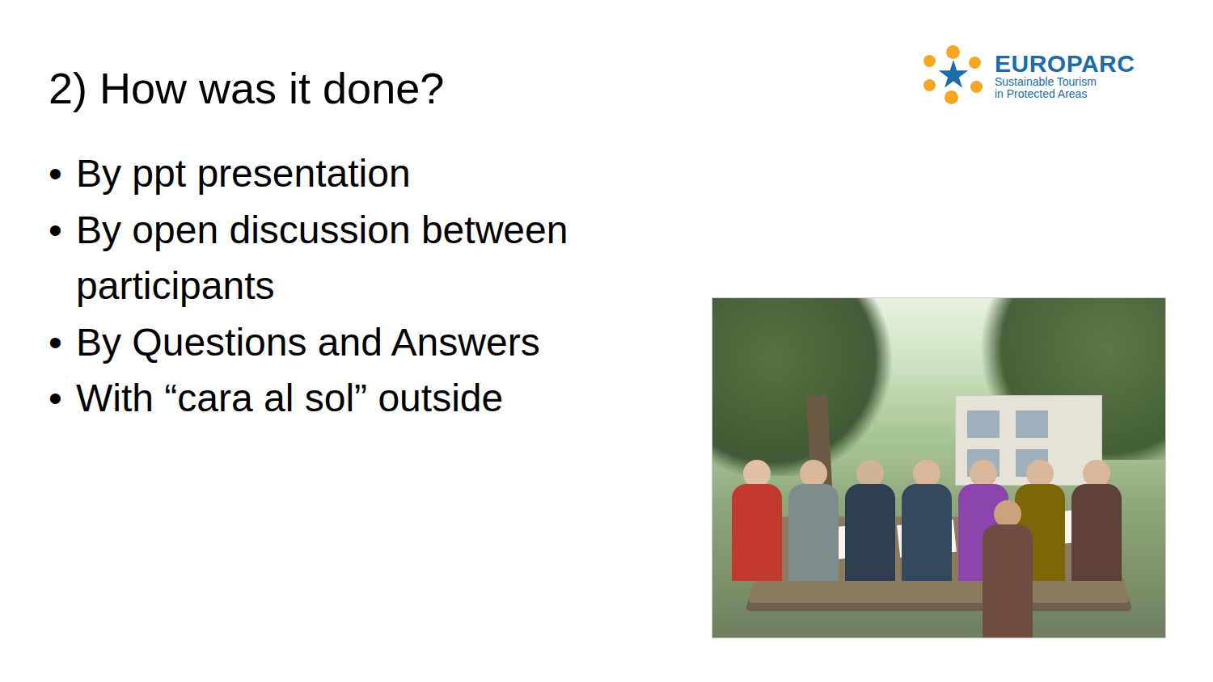EUROPARC
Sustainable Tourism
in Protected Areas
2) How was it done?
By ppt presentation
By open discussion between participants
By Questions and Answers
With “cara al sol” outside